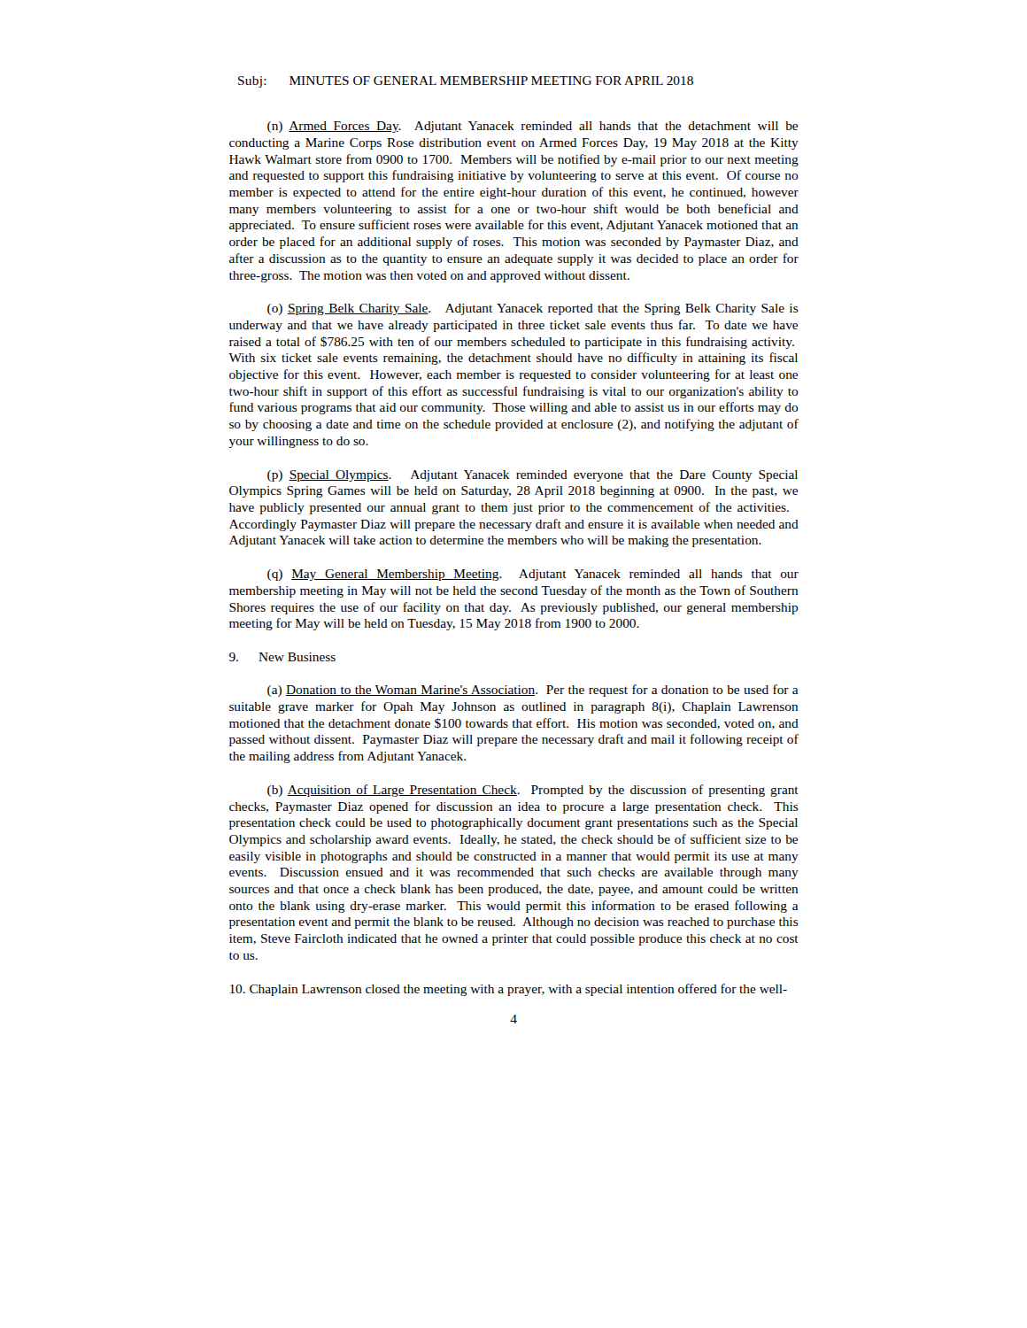Subj: MINUTES OF GENERAL MEMBERSHIP MEETING FOR APRIL 2018
(n) Armed Forces Day. Adjutant Yanacek reminded all hands that the detachment will be conducting a Marine Corps Rose distribution event on Armed Forces Day, 19 May 2018 at the Kitty Hawk Walmart store from 0900 to 1700. Members will be notified by e-mail prior to our next meeting and requested to support this fundraising initiative by volunteering to serve at this event. Of course no member is expected to attend for the entire eight-hour duration of this event, he continued, however many members volunteering to assist for a one or two-hour shift would be both beneficial and appreciated. To ensure sufficient roses were available for this event, Adjutant Yanacek motioned that an order be placed for an additional supply of roses. This motion was seconded by Paymaster Diaz, and after a discussion as to the quantity to ensure an adequate supply it was decided to place an order for three-gross. The motion was then voted on and approved without dissent.
(o) Spring Belk Charity Sale. Adjutant Yanacek reported that the Spring Belk Charity Sale is underway and that we have already participated in three ticket sale events thus far. To date we have raised a total of $786.25 with ten of our members scheduled to participate in this fundraising activity. With six ticket sale events remaining, the detachment should have no difficulty in attaining its fiscal objective for this event. However, each member is requested to consider volunteering for at least one two-hour shift in support of this effort as successful fundraising is vital to our organization's ability to fund various programs that aid our community. Those willing and able to assist us in our efforts may do so by choosing a date and time on the schedule provided at enclosure (2), and notifying the adjutant of your willingness to do so.
(p) Special Olympics. Adjutant Yanacek reminded everyone that the Dare County Special Olympics Spring Games will be held on Saturday, 28 April 2018 beginning at 0900. In the past, we have publicly presented our annual grant to them just prior to the commencement of the activities. Accordingly Paymaster Diaz will prepare the necessary draft and ensure it is available when needed and Adjutant Yanacek will take action to determine the members who will be making the presentation.
(q) May General Membership Meeting. Adjutant Yanacek reminded all hands that our membership meeting in May will not be held the second Tuesday of the month as the Town of Southern Shores requires the use of our facility on that day. As previously published, our general membership meeting for May will be held on Tuesday, 15 May 2018 from 1900 to 2000.
9. New Business
(a) Donation to the Woman Marine's Association. Per the request for a donation to be used for a suitable grave marker for Opah May Johnson as outlined in paragraph 8(i), Chaplain Lawrenson motioned that the detachment donate $100 towards that effort. His motion was seconded, voted on, and passed without dissent. Paymaster Diaz will prepare the necessary draft and mail it following receipt of the mailing address from Adjutant Yanacek.
(b) Acquisition of Large Presentation Check. Prompted by the discussion of presenting grant checks, Paymaster Diaz opened for discussion an idea to procure a large presentation check. This presentation check could be used to photographically document grant presentations such as the Special Olympics and scholarship award events. Ideally, he stated, the check should be of sufficient size to be easily visible in photographs and should be constructed in a manner that would permit its use at many events. Discussion ensued and it was recommended that such checks are available through many sources and that once a check blank has been produced, the date, payee, and amount could be written onto the blank using dry-erase marker. This would permit this information to be erased following a presentation event and permit the blank to be reused. Although no decision was reached to purchase this item, Steve Faircloth indicated that he owned a printer that could possible produce this check at no cost to us.
10. Chaplain Lawrenson closed the meeting with a prayer, with a special intention offered for the well-
4